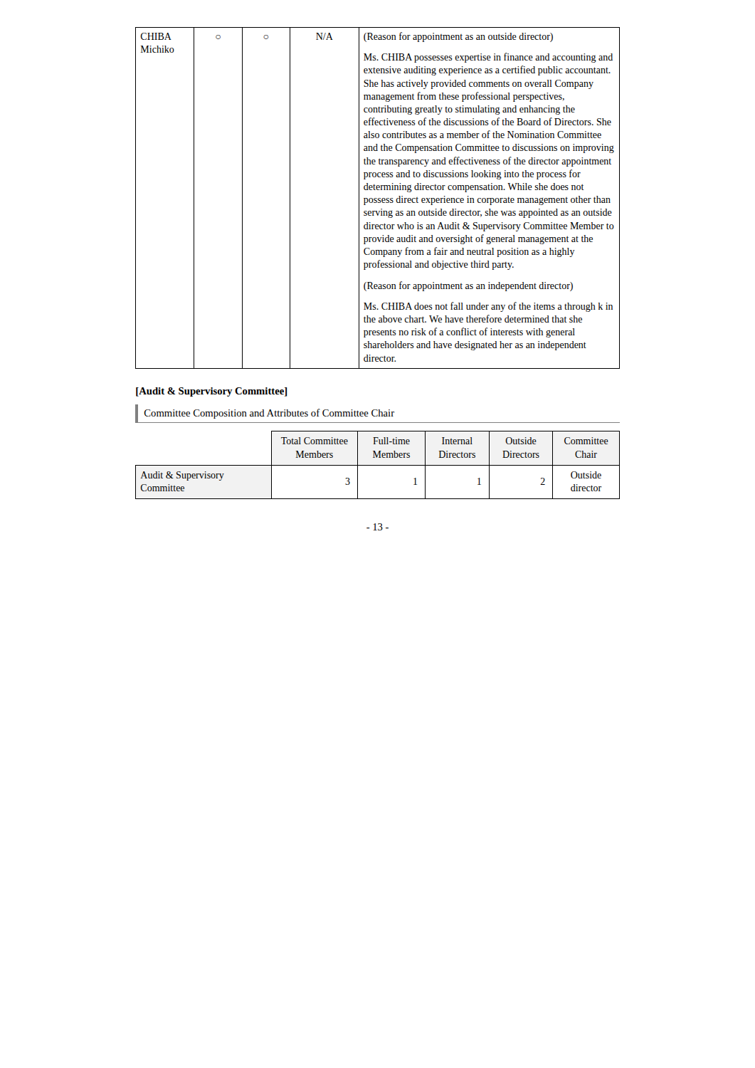| CHIBA Michiko | ○ | ○ | N/A | (Reason for appointment as an outside director) Ms. CHIBA possesses expertise in finance and accounting and extensive auditing experience as a certified public accountant. She has actively provided comments on overall Company management from these professional perspectives, contributing greatly to stimulating and enhancing the effectiveness of the discussions of the Board of Directors. She also contributes as a member of the Nomination Committee and the Compensation Committee to discussions on improving the transparency and effectiveness of the director appointment process and to discussions looking into the process for determining director compensation. While she does not possess direct experience in corporate management other than serving as an outside director, she was appointed as an outside director who is an Audit & Supervisory Committee Member to provide audit and oversight of general management at the Company from a fair and neutral position as a highly professional and objective third party. (Reason for appointment as an independent director) Ms. CHIBA does not fall under any of the items a through k in the above chart. We have therefore determined that she presents no risk of a conflict of interests with general shareholders and have designated her as an independent director. |
[Audit & Supervisory Committee]
Committee Composition and Attributes of Committee Chair
| | Total Committee Members | Full-time Members | Internal Directors | Outside Directors | Committee Chair |
| --- | --- | --- | --- | --- | --- |
| Audit & Supervisory Committee | 3 | 1 | 1 | 2 | Outside director |
- 13 -